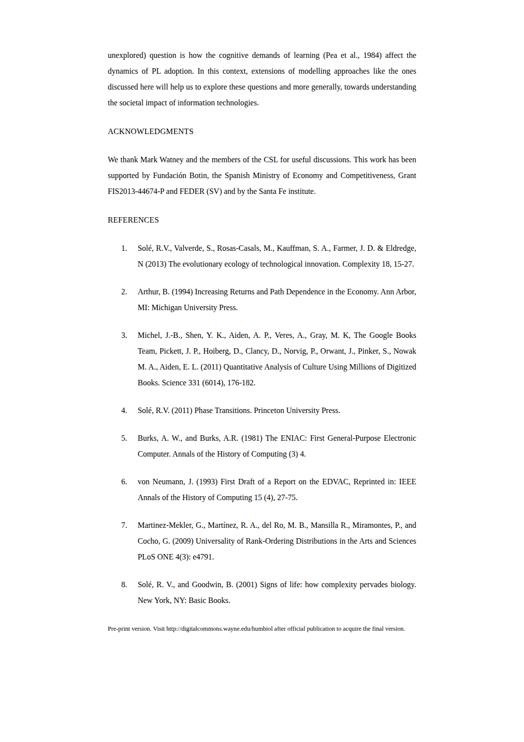unexplored) question is how the cognitive demands of learning (Pea et al., 1984) affect the dynamics of PL adoption. In this context, extensions of modelling approaches like the ones discussed here will help us to explore these questions and more generally, towards understanding the societal impact of information technologies.
Acknowledgments
We thank Mark Watney and the members of the CSL for useful discussions. This work has been supported by Fundación Botin, the Spanish Ministry of Economy and Competitiveness, Grant FIS2013-44674-P and FEDER (SV) and by the Santa Fe institute.
References
Solé, R.V., Valverde, S., Rosas-Casals, M., Kauffman, S. A., Farmer, J. D. & Eldredge, N (2013) The evolutionary ecology of technological innovation. Complexity 18, 15-27.
Arthur, B. (1994) Increasing Returns and Path Dependence in the Economy. Ann Arbor, MI: Michigan University Press.
Michel, J.-B., Shen, Y. K., Aiden, A. P., Veres, A., Gray, M. K, The Google Books Team, Pickett, J. P., Hoiberg, D., Clancy, D., Norvig, P., Orwant, J., Pinker, S., Nowak M. A., Aiden, E. L. (2011) Quantitative Analysis of Culture Using Millions of Digitized Books. Science 331 (6014), 176-182.
Solé, R.V. (2011) Phase Transitions. Princeton University Press.
Burks, A. W., and Burks, A.R. (1981) The ENIAC: First General-Purpose Electronic Computer. Annals of the History of Computing (3) 4.
von Neumann, J. (1993) First Draft of a Report on the EDVAC, Reprinted in: IEEE Annals of the History of Computing 15 (4), 27-75.
Martinez-Mekler, G., Martínez, R. A., del Ro, M. B., Mansilla R., Miramontes, P., and Cocho, G. (2009) Universality of Rank-Ordering Distributions in the Arts and Sciences PLoS ONE 4(3): e4791.
Solé, R. V., and Goodwin, B. (2001) Signs of life: how complexity pervades biology. New York, NY: Basic Books.
Pre-print version. Visit http://digitalcommons.wayne.edu/humbiol after official publication to acquire the final version.